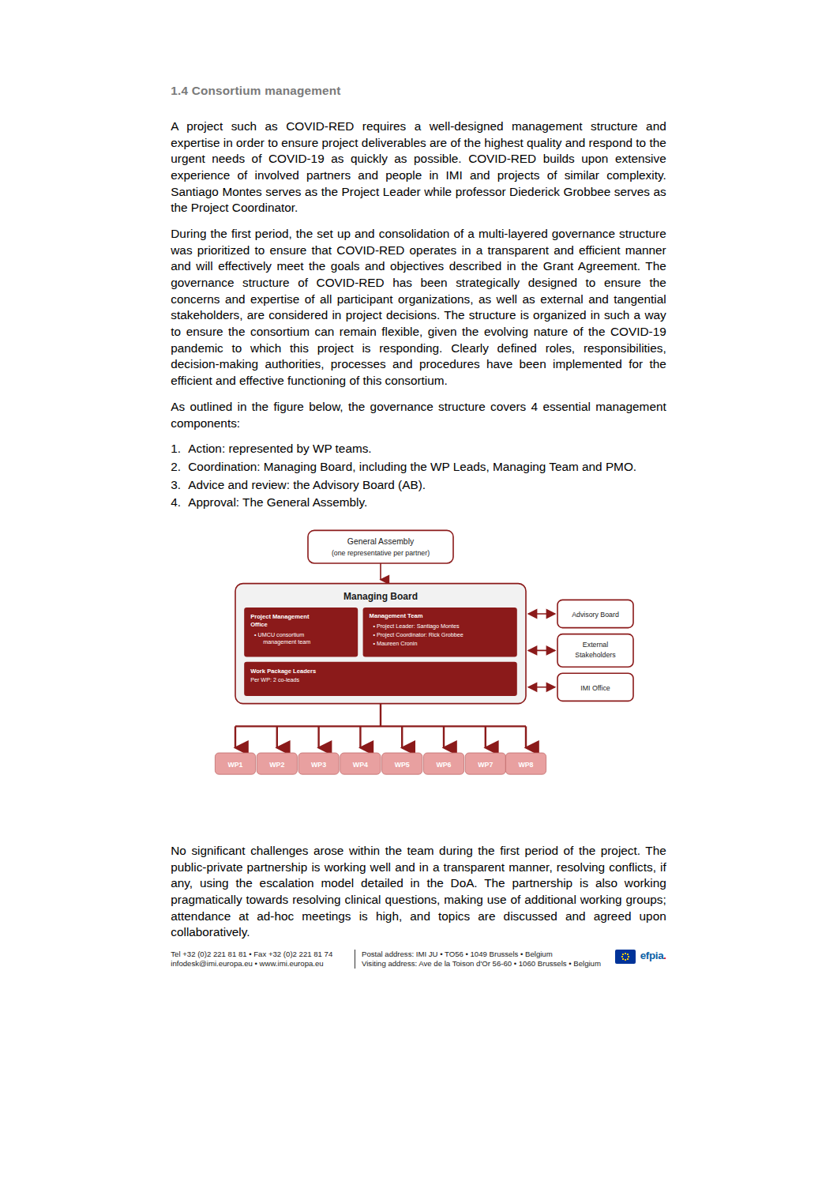1.4 Consortium management
A project such as COVID-RED requires a well-designed management structure and expertise in order to ensure project deliverables are of the highest quality and respond to the urgent needs of COVID-19 as quickly as possible. COVID-RED builds upon extensive experience of involved partners and people in IMI and projects of similar complexity. Santiago Montes serves as the Project Leader while professor Diederick Grobbee serves as the Project Coordinator.
During the first period, the set up and consolidation of a multi-layered governance structure was prioritized to ensure that COVID-RED operates in a transparent and efficient manner and will effectively meet the goals and objectives described in the Grant Agreement. The governance structure of COVID-RED has been strategically designed to ensure the concerns and expertise of all participant organizations, as well as external and tangential stakeholders, are considered in project decisions. The structure is organized in such a way to ensure the consortium can remain flexible, given the evolving nature of the COVID-19 pandemic to which this project is responding. Clearly defined roles, responsibilities, decision-making authorities, processes and procedures have been implemented for the efficient and effective functioning of this consortium.
As outlined in the figure below, the governance structure covers 4 essential management components:
1. Action: represented by WP teams.
2. Coordination: Managing Board, including the WP Leads, Managing Team and PMO.
3. Advice and review: the Advisory Board (AB).
4. Approval: The General Assembly.
General Assembly (one representative per partner) Managing Board Project Management Office • UMCU consortium management team Management Team • Project Leader: Santiago Montes • Project Coordinator: Rick Grobbee • Maureen Cronin Work Package Leaders Per WP: 2 co-leads Advisory Board External Stakeholders IMI Office WP1 WP2 WP3 WP4 WP5 WP6 WP7 WP8
No significant challenges arose within the team during the first period of the project. The public-private partnership is working well and in a transparent manner, resolving conflicts, if any, using the escalation model detailed in the DoA. The partnership is also working pragmatically towards resolving clinical questions, making use of additional working groups; attendance at ad-hoc meetings is high, and topics are discussed and agreed upon collaboratively.
Tel +32 (0)2 221 81 81 • Fax +32 (0)2 221 81 74
infodesk@imi.europa.eu • www.imi.europa.eu
Postal address: IMI JU • TO56 • 1049 Brussels • Belgium
Visiting address: Ave de la Toison d'Or 56-60 • 1060 Brussels • Belgium
efpia.